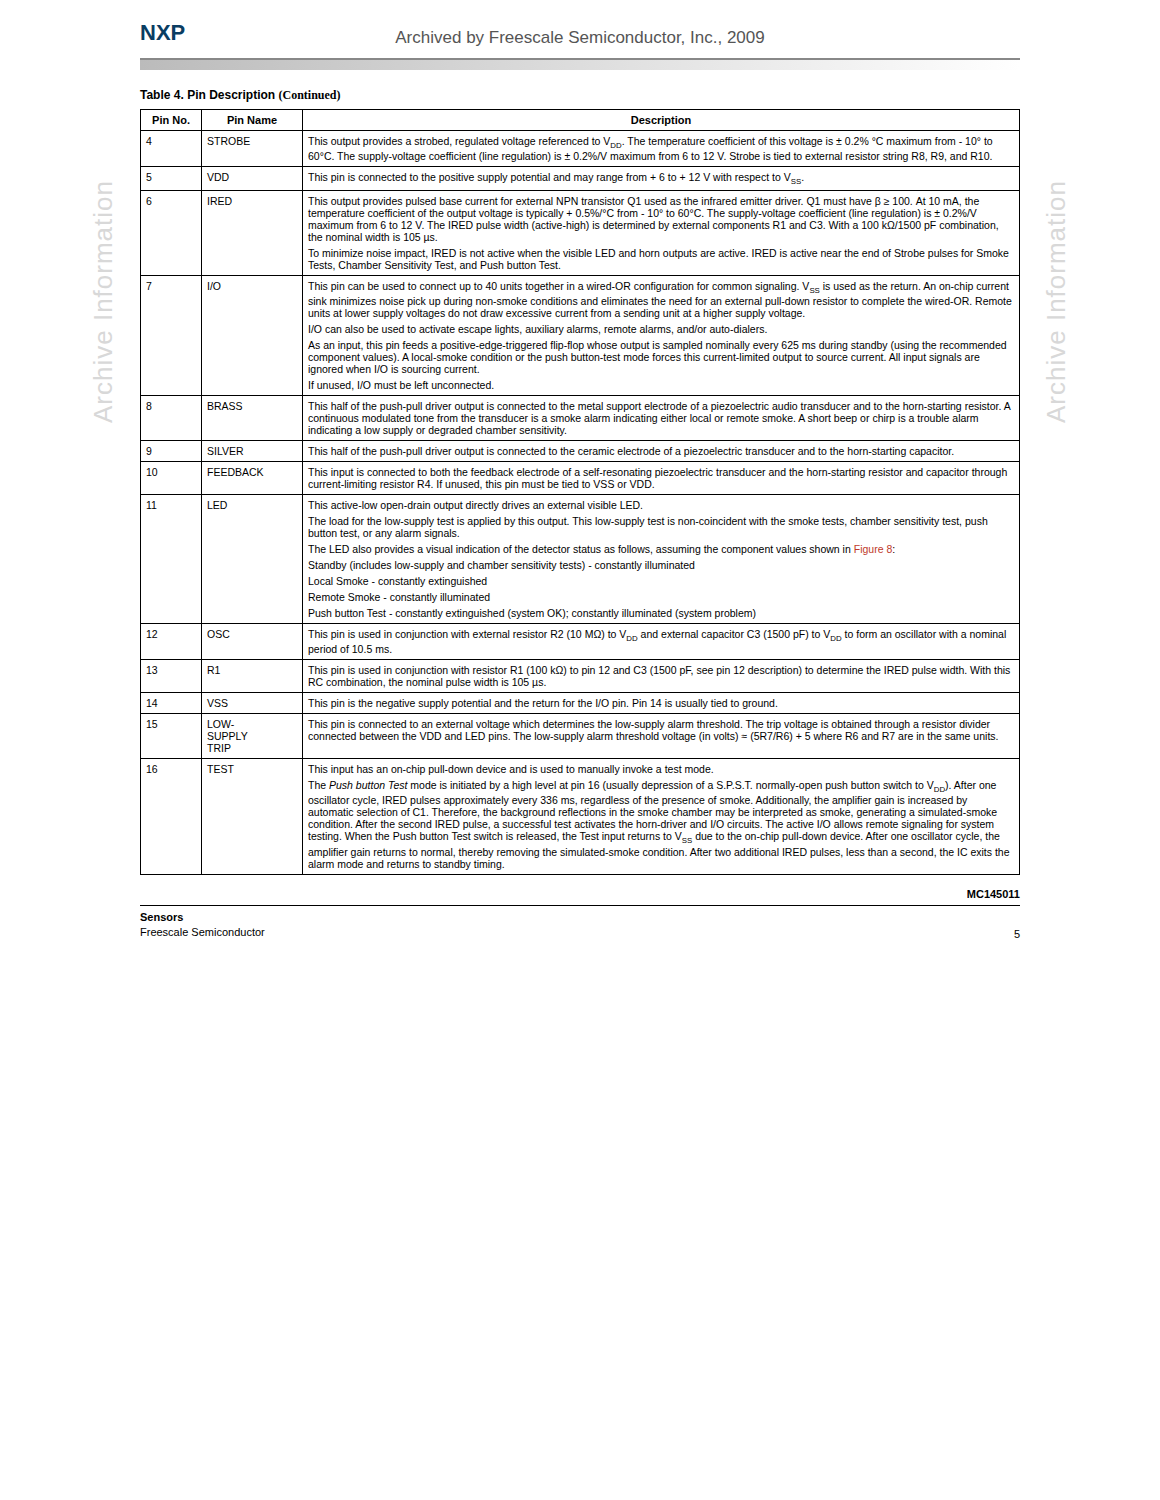NXP Archived by Freescale Semiconductor, Inc., 2009
Archive Information
Archive Information
Table 4. Pin Description (Continued)
| Pin No. | Pin Name | Description |
| --- | --- | --- |
| 4 | STROBE | This output provides a strobed, regulated voltage referenced to V DD . The temperature coefficient of this voltage is ± 0.2% °C maximum from - 10° to 60°C. The supply-voltage coefficient (line regulation) is ± 0.2%/V maximum from 6 to 12 V. Strobe is tied to external resistor string R8, R9, and R10. |
| 5 | VDD | This pin is connected to the positive supply potential and may range from + 6 to + 12 V with respect to V SS . |
| 6 | IRED | This output provides pulsed base current for external NPN transistor Q1 used as the infrared emitter driver. Q1 must have β ≥ 100. At 10 mA, the temperature coefficient of the output voltage is typically + 0.5%/°C from - 10° to 60°C. The supply-voltage coefficient (line regulation) is ± 0.2%/V maximum from 6 to 12 V. The IRED pulse width (active-high) is determined by external components R1 and C3. With a 100 kΩ/1500 pF combination, the nominal width is 105 µs. To minimize noise impact, IRED is not active when the visible LED and horn outputs are active. IRED is active near the end of Strobe pulses for Smoke Tests, Chamber Sensitivity Test, and Push button Test. |
| 7 | I/O | This pin can be used to connect up to 40 units together in a wired-OR configuration for common signaling. V SS is used as the return. An on-chip current sink minimizes noise pick up during non-smoke conditions and eliminates the need for an external pull-down resistor to complete the wired-OR. Remote units at lower supply voltages do not draw excessive current from a sending unit at a higher supply voltage. I/O can also be used to activate escape lights, auxiliary alarms, remote alarms, and/or auto-dialers. As an input, this pin feeds a positive-edge-triggered flip-flop whose output is sampled nominally every 625 ms during standby (using the recommended component values). A local-smoke condition or the push button-test mode forces this current-limited output to source current. All input signals are ignored when I/O is sourcing current. If unused, I/O must be left unconnected. |
| 8 | BRASS | This half of the push-pull driver output is connected to the metal support electrode of a piezoelectric audio transducer and to the horn-starting resistor. A continuous modulated tone from the transducer is a smoke alarm indicating either local or remote smoke. A short beep or chirp is a trouble alarm indicating a low supply or degraded chamber sensitivity. |
| 9 | SILVER | This half of the push-pull driver output is connected to the ceramic electrode of a piezoelectric transducer and to the horn-starting capacitor. |
| 10 | FEEDBACK | This input is connected to both the feedback electrode of a self-resonating piezoelectric transducer and the horn-starting resistor and capacitor through current-limiting resistor R4. If unused, this pin must be tied to VSS or VDD. |
| 11 | LED | This active-low open-drain output directly drives an external visible LED. The load for the low-supply test is applied by this output. This low-supply test is non-coincident with the smoke tests, chamber sensitivity test, push button test, or any alarm signals. The LED also provides a visual indication of the detector status as follows, assuming the component values shown in Figure 8 : Standby (includes low-supply and chamber sensitivity tests) - constantly illuminated Local Smoke - constantly extinguished Remote Smoke - constantly illuminated Push button Test - constantly extinguished (system OK); constantly illuminated (system problem) |
| 12 | OSC | This pin is used in conjunction with external resistor R2 (10 MΩ) to V DD and external capacitor C3 (1500 pF) to V DD to form an oscillator with a nominal period of 10.5 ms. |
| 13 | R1 | This pin is used in conjunction with resistor R1 (100 kΩ) to pin 12 and C3 (1500 pF, see pin 12 description) to determine the IRED pulse width. With this RC combination, the nominal pulse width is 105 µs. |
| 14 | VSS | This pin is the negative supply potential and the return for the I/O pin. Pin 14 is usually tied to ground. |
| 15 | LOW- SUPPLY TRIP | This pin is connected to an external voltage which determines the low-supply alarm threshold. The trip voltage is obtained through a resistor divider connected between the VDD and LED pins. The low-supply alarm threshold voltage (in volts) ≈ (5R7/R6) + 5 where R6 and R7 are in the same units. |
| 16 | TEST | This input has an on-chip pull-down device and is used to manually invoke a test mode. The Push button Test mode is initiated by a high level at pin 16 (usually depression of a S.P.S.T. normally-open push button switch to V DD ). After one oscillator cycle, IRED pulses approximately every 336 ms, regardless of the presence of smoke. Additionally, the amplifier gain is increased by automatic selection of C1. Therefore, the background reflections in the smoke chamber may be interpreted as smoke, generating a simulated-smoke condition. After the second IRED pulse, a successful test activates the horn-driver and I/O circuits. The active I/O allows remote signaling for system testing. When the Push button Test switch is released, the Test input returns to V SS due to the on-chip pull-down device. After one oscillator cycle, the amplifier gain returns to normal, thereby removing the simulated-smoke condition. After two additional IRED pulses, less than a second, the IC exits the alarm mode and returns to standby timing. |
MC145011
Sensors
Freescale Semiconductor
5